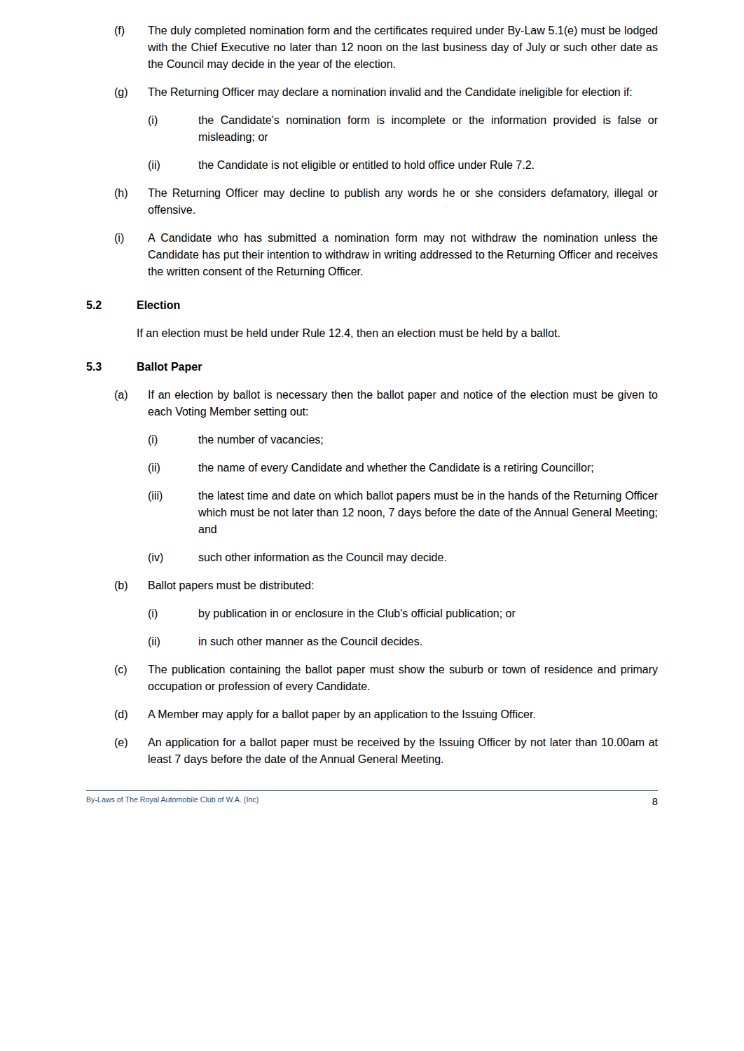(f)
The duly completed nomination form and the certificates required under By-Law 5.1(e) must be lodged with the Chief Executive no later than 12 noon on the last business day of July or such other date as the Council may decide in the year of the election.
(g)
The Returning Officer may declare a nomination invalid and the Candidate ineligible for election if:
(i)
the Candidate's nomination form is incomplete or the information provided is false or misleading; or
(ii)
the Candidate is not eligible or entitled to hold office under Rule 7.2.
(h)
The Returning Officer may decline to publish any words he or she considers defamatory, illegal or offensive.
(i)
A Candidate who has submitted a nomination form may not withdraw the nomination unless the Candidate has put their intention to withdraw in writing addressed to the Returning Officer and receives the written consent of the Returning Officer.
5.2 Election
If an election must be held under Rule 12.4, then an election must be held by a ballot.
5.3 Ballot Paper
(a)
If an election by ballot is necessary then the ballot paper and notice of the election must be given to each Voting Member setting out:
(i)
the number of vacancies;
(ii)
the name of every Candidate and whether the Candidate is a retiring Councillor;
(iii)
the latest time and date on which ballot papers must be in the hands of the Returning Officer which must be not later than 12 noon, 7 days before the date of the Annual General Meeting; and
(iv)
such other information as the Council may decide.
(b)
Ballot papers must be distributed:
(i)
by publication in or enclosure in the Club's official publication; or
(ii)
in such other manner as the Council decides.
(c)
The publication containing the ballot paper must show the suburb or town of residence and primary occupation or profession of every Candidate.
(d)
A Member may apply for a ballot paper by an application to the Issuing Officer.
(e)
An application for a ballot paper must be received by the Issuing Officer by not later than 10.00am at least 7 days before the date of the Annual General Meeting.
By-Laws of The Royal Automobile Club of W.A. (Inc) 8